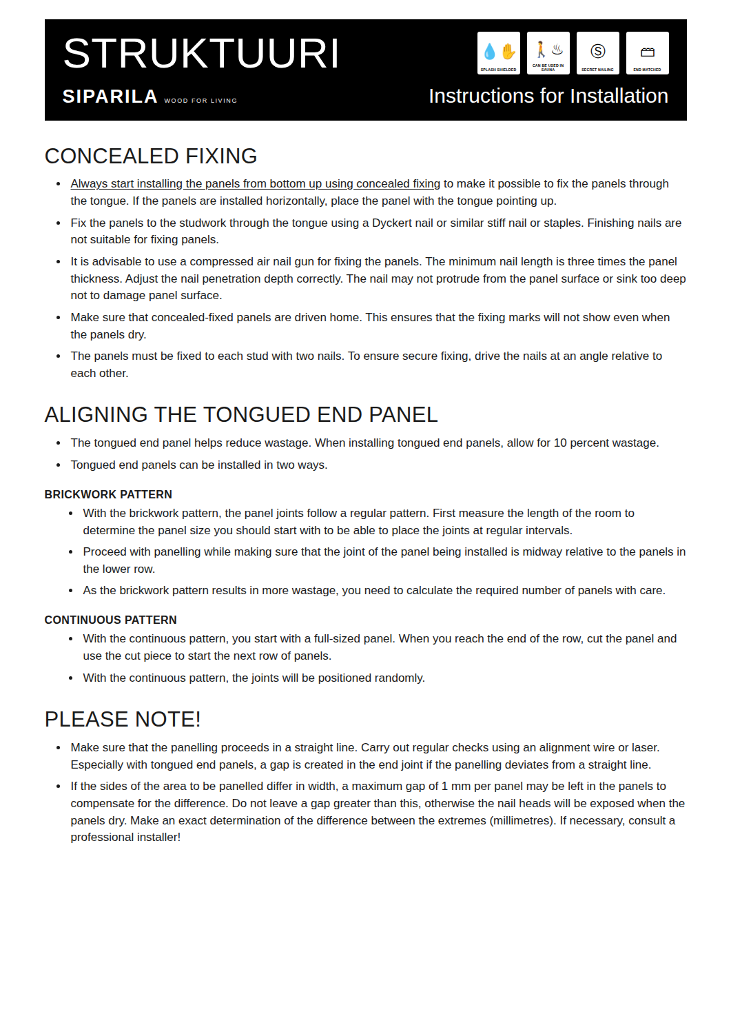STRUKTUURI
💧✋
Splash shielded
🚶♨
Can be used in sauna
Ⓢ
Secret nailing
🗃
End matched
SIPARILA wood for living
Instructions for Installation
CONCEALED FIXING
Always start installing the panels from bottom up using concealed fixing to make it possible to fix the panels through the tongue. If the panels are installed horizontally, place the panel with the tongue pointing up.
Fix the panels to the studwork through the tongue using a Dyckert nail or similar stiff nail or staples. Finishing nails are not suitable for fixing panels.
It is advisable to use a compressed air nail gun for fixing the panels. The minimum nail length is three times the panel thickness. Adjust the nail penetration depth correctly. The nail may not protrude from the panel surface or sink too deep not to damage panel surface.
Make sure that concealed-fixed panels are driven home. This ensures that the fixing marks will not show even when the panels dry.
The panels must be fixed to each stud with two nails. To ensure secure fixing, drive the nails at an angle relative to each other.
ALIGNING THE TONGUED END PANEL
The tongued end panel helps reduce wastage. When installing tongued end panels, allow for 10 percent wastage.
Tongued end panels can be installed in two ways.
Brickwork pattern
With the brickwork pattern, the panel joints follow a regular pattern. First measure the length of the room to determine the panel size you should start with to be able to place the joints at regular intervals.
Proceed with panelling while making sure that the joint of the panel being installed is midway relative to the panels in the lower row.
As the brickwork pattern results in more wastage, you need to calculate the required number of panels with care.
Continuous pattern
With the continuous pattern, you start with a full-sized panel. When you reach the end of the row, cut the panel and use the cut piece to start the next row of panels.
With the continuous pattern, the joints will be positioned randomly.
PLEASE NOTE!
Make sure that the panelling proceeds in a straight line. Carry out regular checks using an alignment wire or laser. Especially with tongued end panels, a gap is created in the end joint if the panelling deviates from a straight line.
If the sides of the area to be panelled differ in width, a maximum gap of 1 mm per panel may be left in the panels to compensate for the difference. Do not leave a gap greater than this, otherwise the nail heads will be exposed when the panels dry. Make an exact determination of the difference between the extremes (millimetres). If necessary, consult a professional installer!